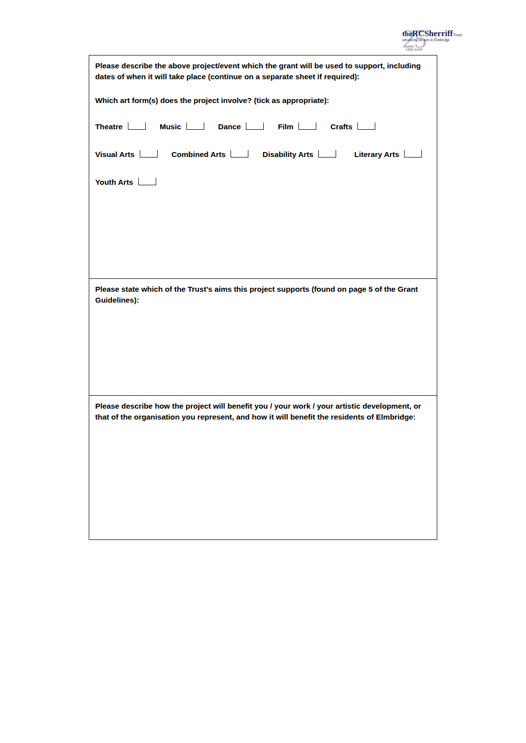25 theRCSherriff Trust advancing the arts in Elmbridge 1993-2018
| Please describe the above project/event which the grant will be used to support, including dates of when it will take place (continue on a separate sheet if required): Which art form(s) does the project involve? (tick as appropriate): Theatre Music Dance Film Crafts Visual Arts Combined Arts Disability Arts Literary Arts Youth Arts |
| Please state which of the Trust’s aims this project supports (found on page 5 of the Grant Guidelines): |
| Please describe how the project will benefit you / your work / your artistic development, or that of the organisation you represent, and how it will benefit the residents of Elmbridge: |